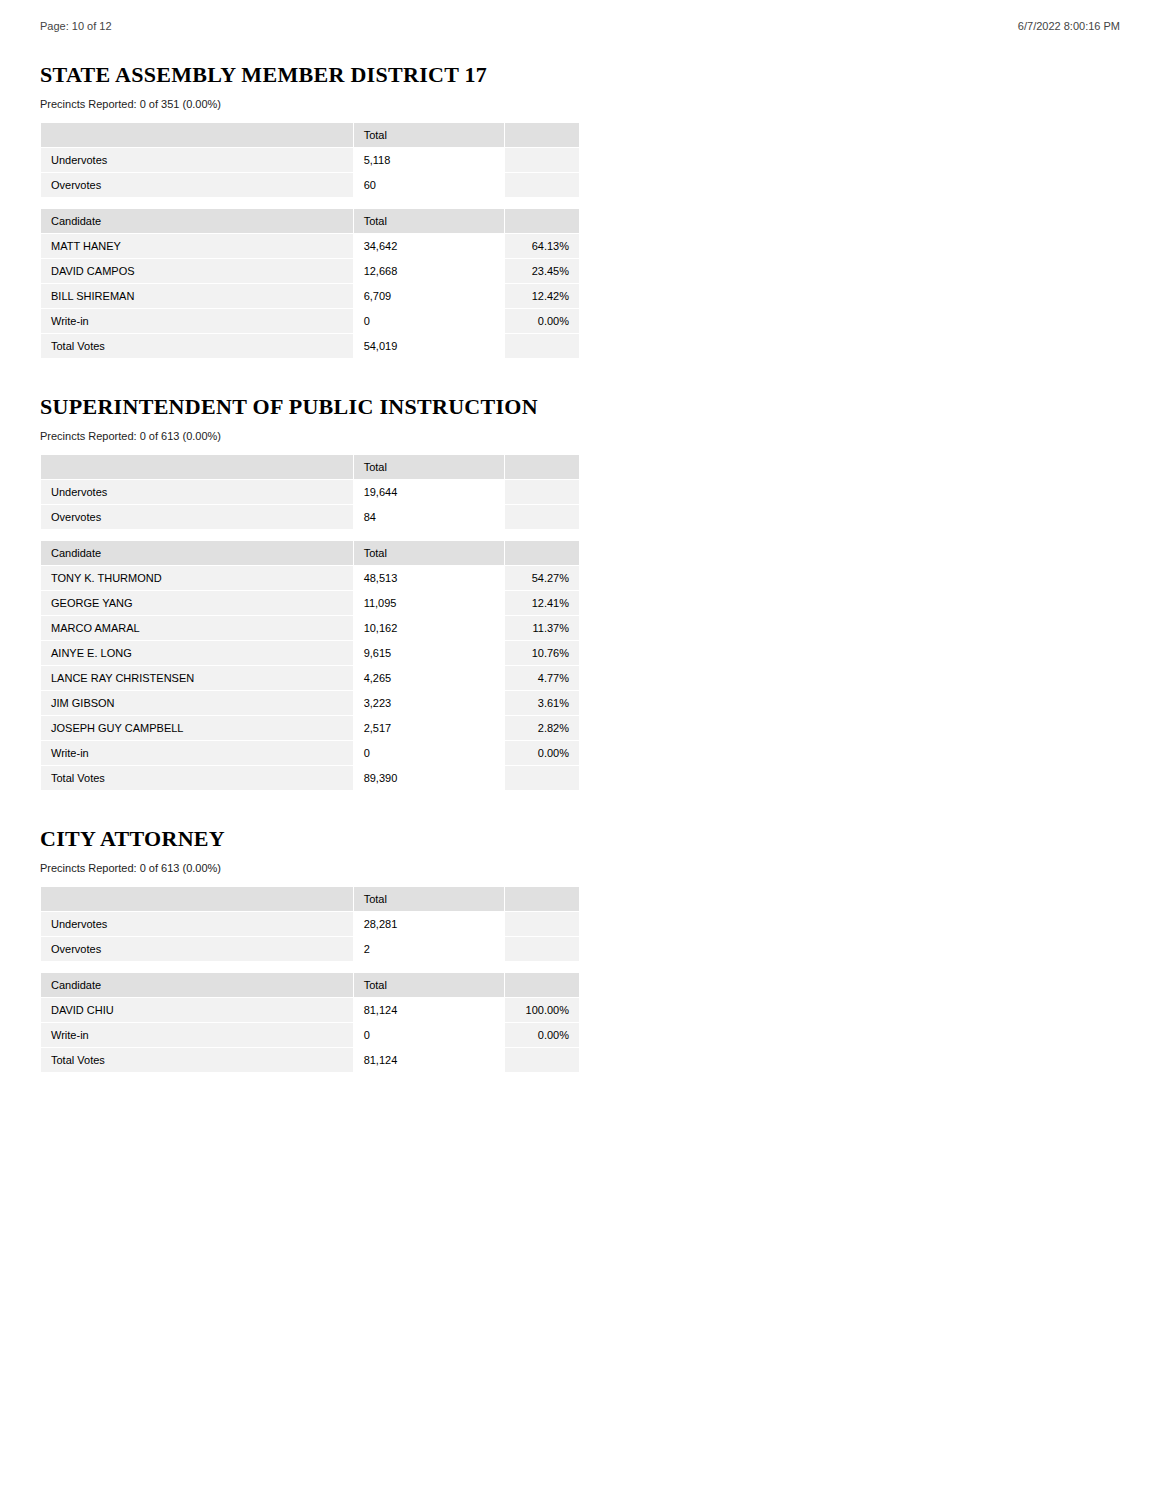Page: 10 of 12
6/7/2022 8:00:16 PM
STATE ASSEMBLY MEMBER DISTRICT 17
Precincts Reported: 0 of 351 (0.00%)
| | Total | |
| Undervotes | 5,118 | |
| Overvotes | 60 | |
| Candidate | Total | |
| MATT HANEY | 34,642 | 64.13% |
| DAVID CAMPOS | 12,668 | 23.45% |
| BILL SHIREMAN | 6,709 | 12.42% |
| Write-in | 0 | 0.00% |
| Total Votes | 54,019 | |
SUPERINTENDENT OF PUBLIC INSTRUCTION
Precincts Reported: 0 of 613 (0.00%)
| | Total | |
| Undervotes | 19,644 | |
| Overvotes | 84 | |
| Candidate | Total | |
| TONY K. THURMOND | 48,513 | 54.27% |
| GEORGE YANG | 11,095 | 12.41% |
| MARCO AMARAL | 10,162 | 11.37% |
| AINYE E. LONG | 9,615 | 10.76% |
| LANCE RAY CHRISTENSEN | 4,265 | 4.77% |
| JIM GIBSON | 3,223 | 3.61% |
| JOSEPH GUY CAMPBELL | 2,517 | 2.82% |
| Write-in | 0 | 0.00% |
| Total Votes | 89,390 | |
CITY ATTORNEY
Precincts Reported: 0 of 613 (0.00%)
| | Total | |
| Undervotes | 28,281 | |
| Overvotes | 2 | |
| Candidate | Total | |
| DAVID CHIU | 81,124 | 100.00% |
| Write-in | 0 | 0.00% |
| Total Votes | 81,124 | |